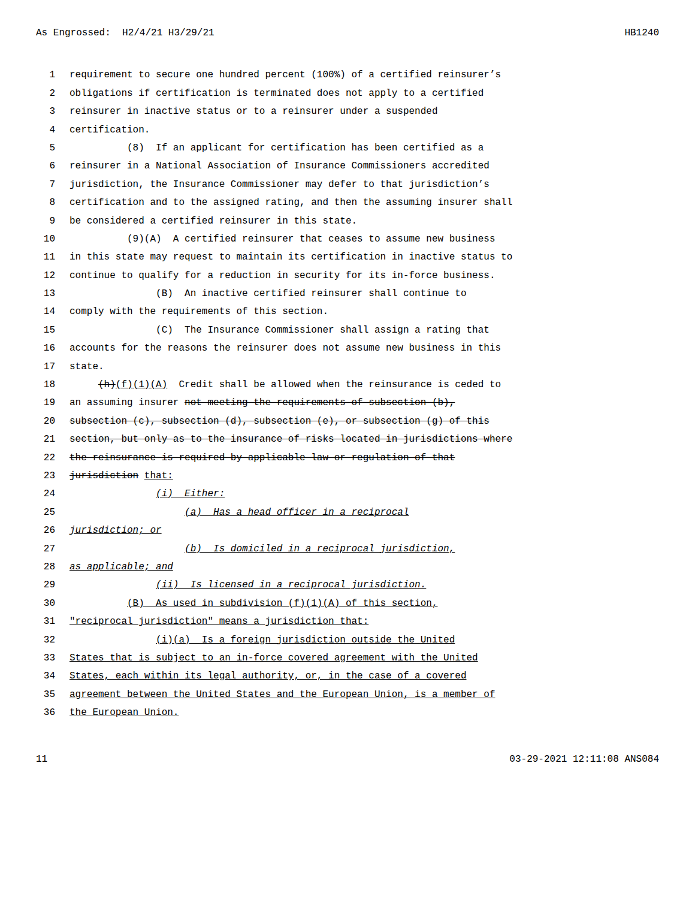As Engrossed: H2/4/21 H3/29/21 HB1240
requirement to secure one hundred percent (100%) of a certified reinsurer’s
obligations if certification is terminated does not apply to a certified
reinsurer in inactive status or to a reinsurer under a suspended
certification.
(8) If an applicant for certification has been certified as a
reinsurer in a National Association of Insurance Commissioners accredited
jurisdiction, the Insurance Commissioner may defer to that jurisdiction’s
certification and to the assigned rating, and then the assuming insurer shall
be considered a certified reinsurer in this state.
(9)(A) A certified reinsurer that ceases to assume new business
in this state may request to maintain its certification in inactive status to
continue to qualify for a reduction in security for its in-force business.
(B) An inactive certified reinsurer shall continue to
comply with the requirements of this section.
(C) The Insurance Commissioner shall assign a rating that
accounts for the reasons the reinsurer does not assume new business in this
state.
(h)(f)(1)(A) Credit shall be allowed when the reinsurance is ceded to
an assuming insurer not meeting the requirements of subsection (b),
subsection (c), subsection (d), subsection (e), or subsection (g) of this
section, but only as to the insurance of risks located in jurisdictions where
the reinsurance is required by applicable law or regulation of that
jurisdiction that:
(i) Either:
(a) Has a head officer in a reciprocal
jurisdiction; or
(b) Is domiciled in a reciprocal jurisdiction,
as applicable; and
(ii) Is licensed in a reciprocal jurisdiction.
(B) As used in subdivision (f)(1)(A) of this section,
"reciprocal jurisdiction" means a jurisdiction that:
(i)(a) Is a foreign jurisdiction outside the United
States that is subject to an in-force covered agreement with the United
States, each within its legal authority, or, in the case of a covered
agreement between the United States and the European Union, is a member of
the European Union.
11 03-29-2021 12:11:08 ANS084